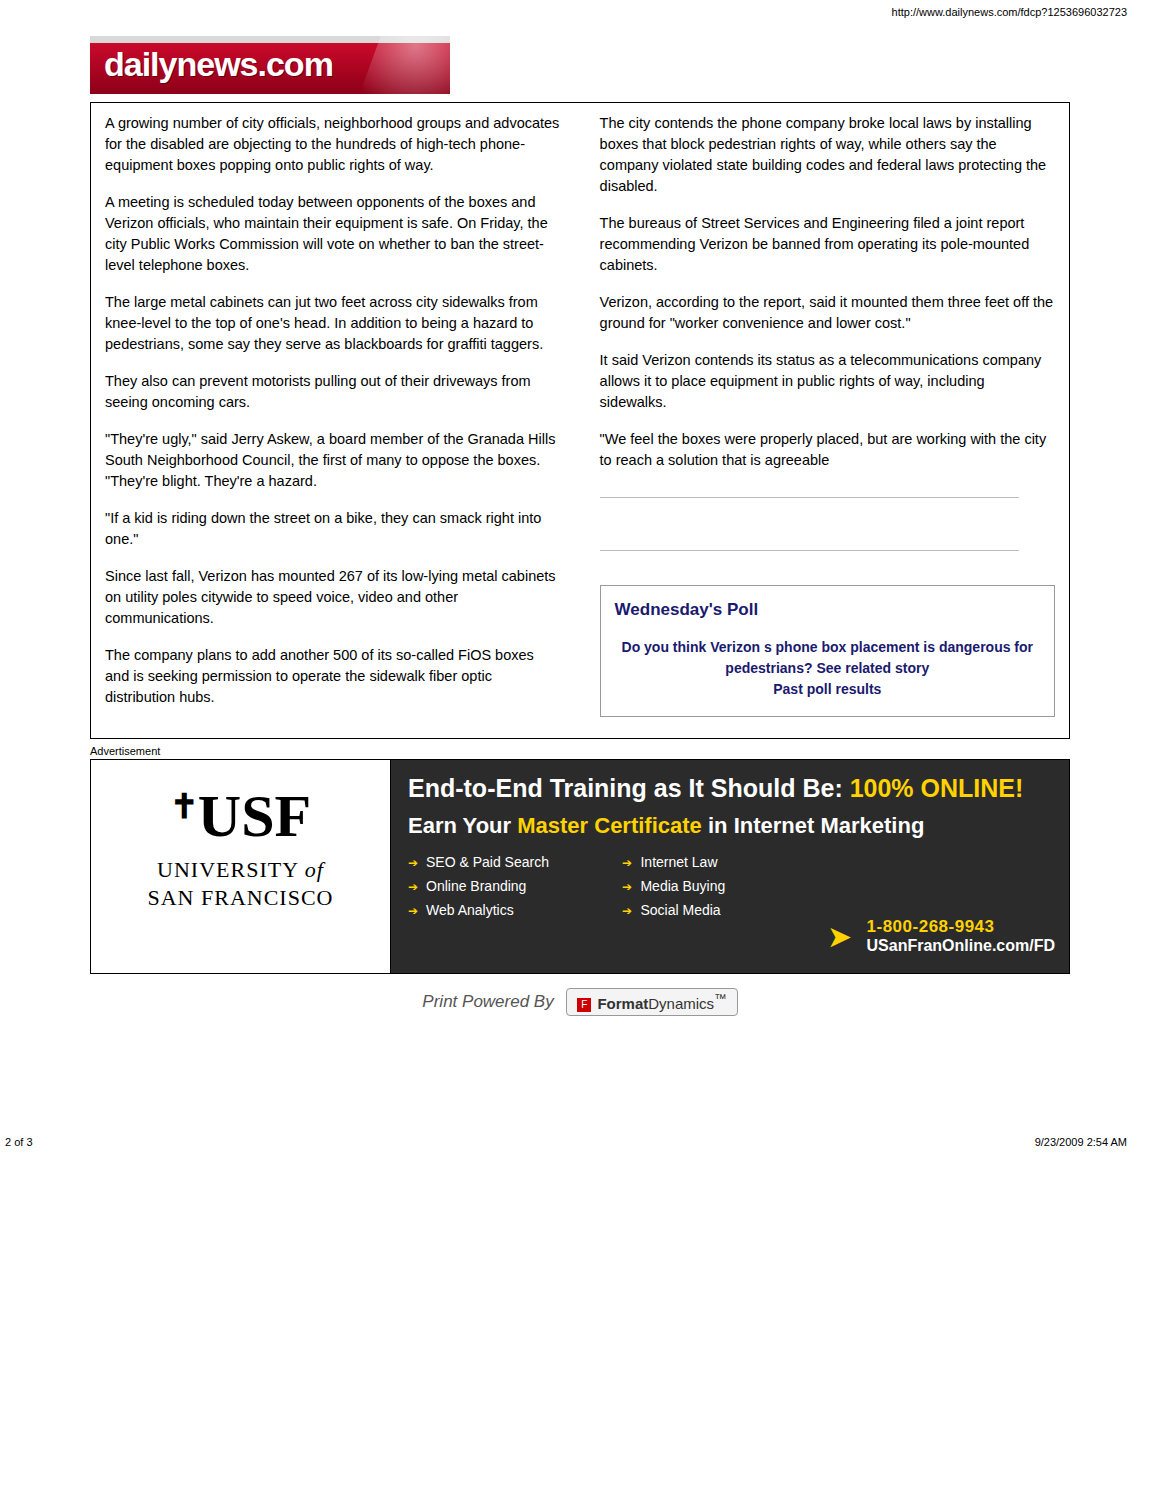http://www.dailynews.com/fdcp?1253696032723
dailynews.com
A growing number of city officials, neighborhood groups and advocates for the disabled are objecting to the hundreds of high-tech phone-equipment boxes popping onto public rights of way.
A meeting is scheduled today between opponents of the boxes and Verizon officials, who maintain their equipment is safe. On Friday, the city Public Works Commission will vote on whether to ban the street-level telephone boxes.
The large metal cabinets can jut two feet across city sidewalks from knee-level to the top of one's head. In addition to being a hazard to pedestrians, some say they serve as blackboards for graffiti taggers.
They also can prevent motorists pulling out of their driveways from seeing oncoming cars.
"They're ugly," said Jerry Askew, a board member of the Granada Hills South Neighborhood Council, the first of many to oppose the boxes. "They're blight. They're a hazard.
"If a kid is riding down the street on a bike, they can smack right into one."
Since last fall, Verizon has mounted 267 of its low-lying metal cabinets on utility poles citywide to speed voice, video and other communications.
The company plans to add another 500 of its so-called FiOS boxes and is seeking permission to operate the sidewalk fiber optic distribution hubs.
The city contends the phone company broke local laws by installing boxes that block pedestrian rights of way, while others say the company violated state building codes and federal laws protecting the disabled.
The bureaus of Street Services and Engineering filed a joint report recommending Verizon be banned from operating its pole-mounted cabinets.
Verizon, according to the report, said it mounted them three feet off the ground for "worker convenience and lower cost."
It said Verizon contends its status as a telecommunications company allows it to place equipment in public rights of way, including sidewalks.
"We feel the boxes were properly placed, but are working with the city to reach a solution that is agreeable
Wednesday's Poll
Do you think Verizon s phone box placement is dangerous for pedestrians? See related story
Past poll results
Advertisement
✝USF
UNIVERSITY of
SAN FRANCISCO
End-to-End Training as It Should Be: 100% ONLINE!
Earn Your Master Certificate in Internet Marketing
SEO & Paid Search
Online Branding
Web Analytics
Internet Law
Media Buying
Social Media
➤ 1-800-268-9943
USanFranOnline.com/FD
Print Powered By FFormat Dynamics™
2 of 3
9/23/2009 2:54 AM